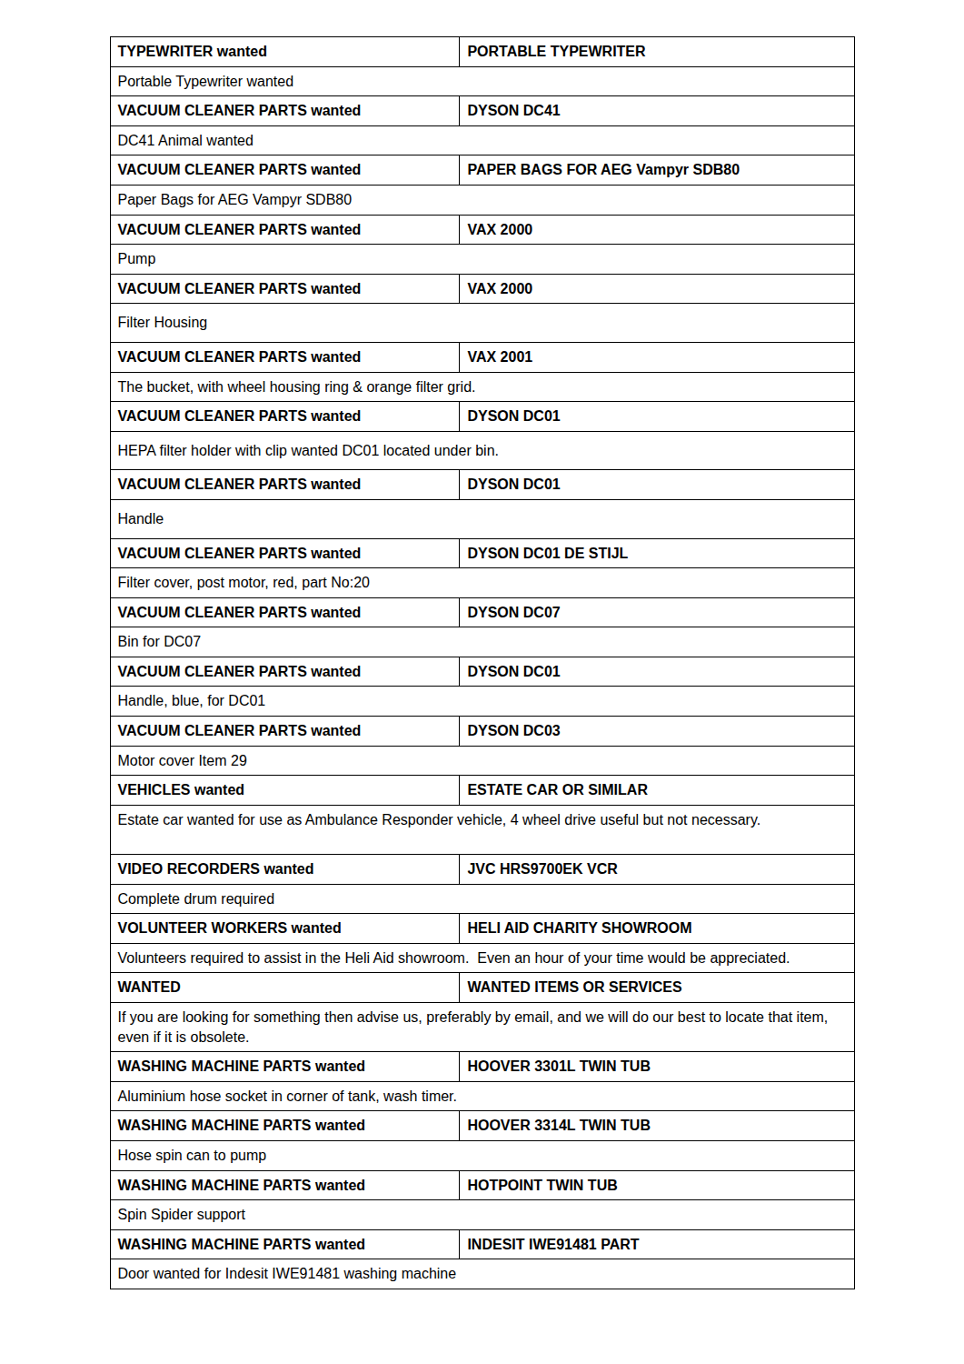| TYPEWRITER wanted | PORTABLE TYPEWRITER |
| Portable Typewriter wanted |
| VACUUM CLEANER PARTS wanted | DYSON DC41 |
| DC41 Animal wanted |
| VACUUM CLEANER PARTS wanted | PAPER BAGS FOR AEG Vampyr SDB80 |
| Paper Bags for AEG Vampyr SDB80 |
| VACUUM CLEANER PARTS wanted | VAX 2000 |
| Pump |
| VACUUM CLEANER PARTS wanted | VAX 2000 |
| Filter Housing |
| VACUUM CLEANER PARTS wanted | VAX 2001 |
| The bucket, with wheel housing ring & orange filter grid. |
| VACUUM CLEANER PARTS wanted | DYSON DC01 |
| HEPA filter holder with clip wanted DC01 located under bin. |
| VACUUM CLEANER PARTS wanted | DYSON DC01 |
| Handle |
| VACUUM CLEANER PARTS wanted | DYSON DC01 DE STIJL |
| Filter cover, post motor, red, part No:20 |
| VACUUM CLEANER PARTS wanted | DYSON DC07 |
| Bin for DC07 |
| VACUUM CLEANER PARTS wanted | DYSON DC01 |
| Handle, blue, for DC01 |
| VACUUM CLEANER PARTS wanted | DYSON DC03 |
| Motor cover Item 29 |
| VEHICLES wanted | ESTATE CAR OR SIMILAR |
| Estate car wanted for use as Ambulance Responder vehicle, 4 wheel drive useful but not necessary. |
| VIDEO RECORDERS wanted | JVC HRS9700EK VCR |
| Complete drum required |
| VOLUNTEER WORKERS wanted | HELI AID CHARITY SHOWROOM |
| Volunteers required to assist in the Heli Aid showroom. Even an hour of your time would be appreciated. |
| WANTED | WANTED ITEMS OR SERVICES |
| If you are looking for something then advise us, preferably by email, and we will do our best to locate that item, even if it is obsolete. |
| WASHING MACHINE PARTS wanted | HOOVER 3301L TWIN TUB |
| Aluminium hose socket in corner of tank, wash timer. |
| WASHING MACHINE PARTS wanted | HOOVER 3314L TWIN TUB |
| Hose spin can to pump |
| WASHING MACHINE PARTS wanted | HOTPOINT TWIN TUB |
| Spin Spider support |
| WASHING MACHINE PARTS wanted | INDESIT IWE91481 PART |
| Door wanted for Indesit IWE91481 washing machine |